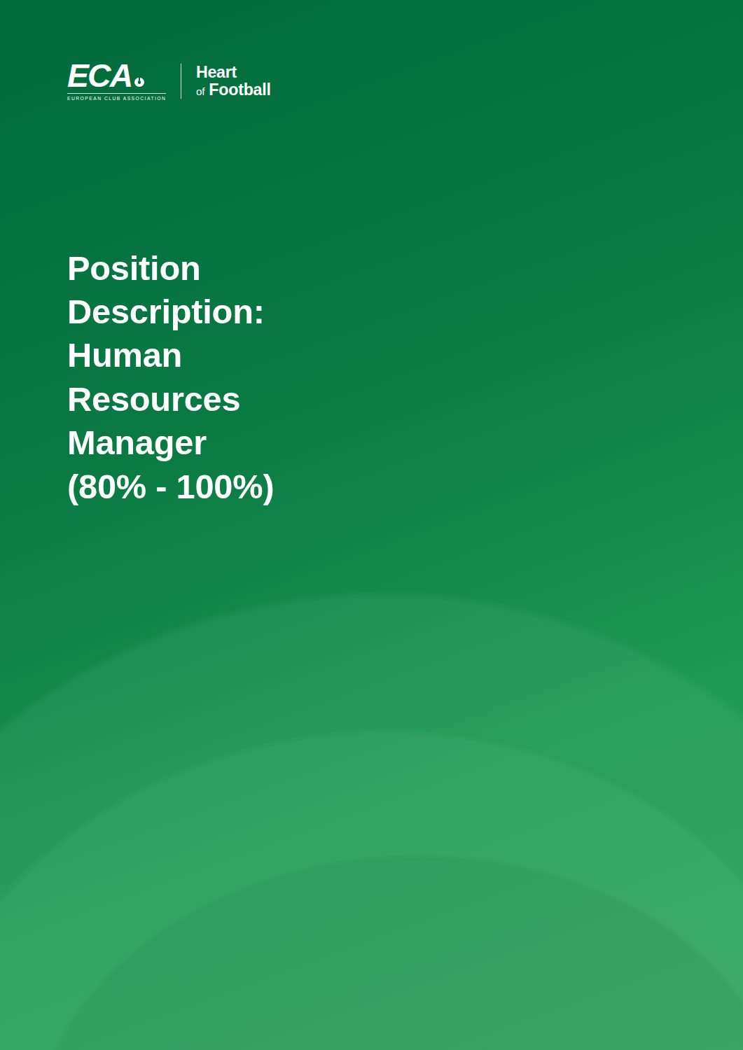ECA
European Club Association
Heart
of Football
Position Description: Human Resources Manager (80% - 100%)